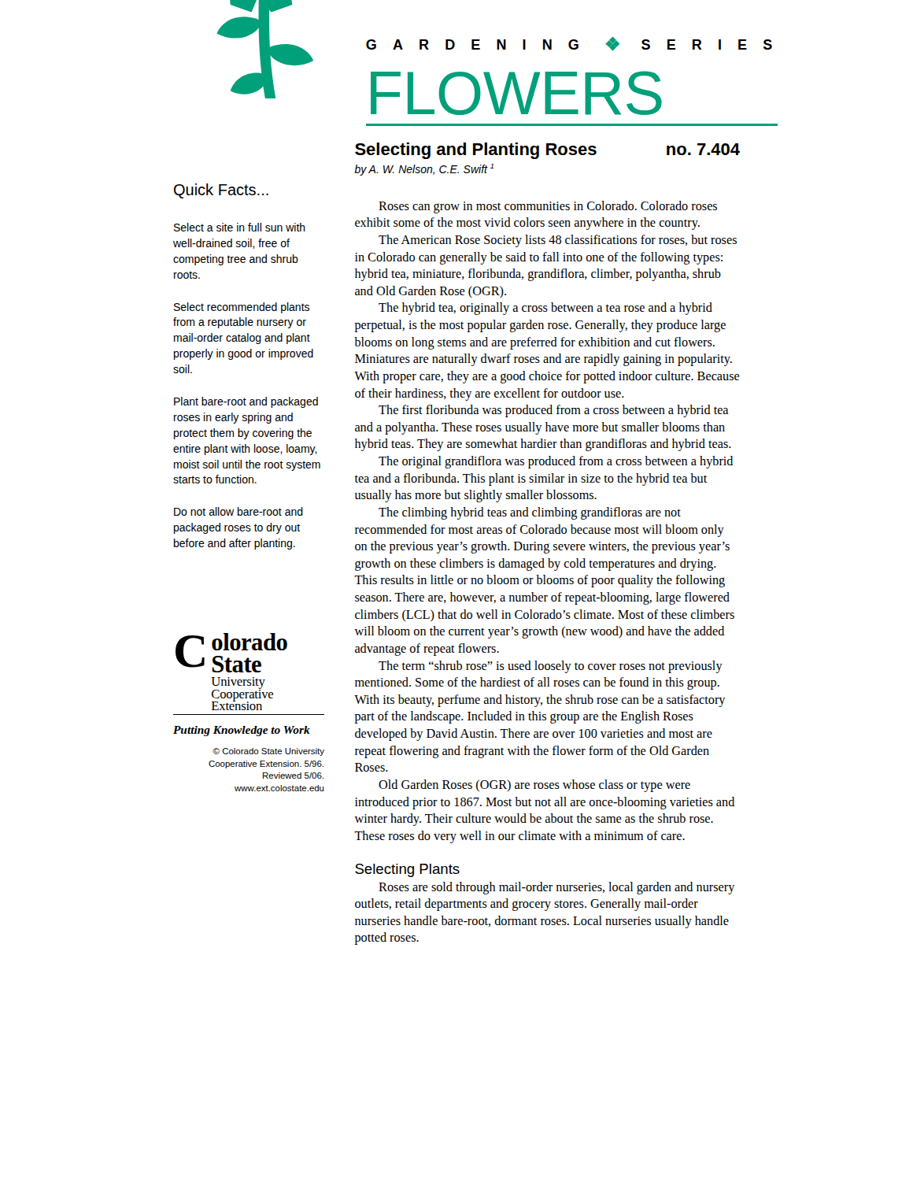G A R D E N I N G ❖ S E R I E S
FLOWERS
Quick Facts...
Select a site in full sun with well-drained soil, free of competing tree and shrub roots.
Select recommended plants from a reputable nursery or mail-order catalog and plant properly in good or improved soil.
Plant bare-root and packaged roses in early spring and protect them by covering the entire plant with loose, loamy, moist soil until the root system starts to function.
Do not allow bare-root and packaged roses to dry out before and after planting.
C
olorado State University Cooperative Extension
Putting Knowledge to Work
© Colorado State University
Cooperative Extension. 5/96.
Reviewed 5/06.
www.ext.colostate.edu
Selecting and Planting Roses no. 7.404
by A. W. Nelson, C.E. Swift 1
Roses can grow in most communities in Colorado. Colorado roses exhibit some of the most vivid colors seen anywhere in the country.
The American Rose Society lists 48 classifications for roses, but roses in Colorado can generally be said to fall into one of the following types: hybrid tea, miniature, floribunda, grandiflora, climber, polyantha, shrub and Old Garden Rose (OGR).
The hybrid tea, originally a cross between a tea rose and a hybrid perpetual, is the most popular garden rose. Generally, they produce large blooms on long stems and are preferred for exhibition and cut flowers. Miniatures are naturally dwarf roses and are rapidly gaining in popularity. With proper care, they are a good choice for potted indoor culture. Because of their hardiness, they are excellent for outdoor use.
The first floribunda was produced from a cross between a hybrid tea and a polyantha. These roses usually have more but smaller blooms than hybrid teas. They are somewhat hardier than grandifloras and hybrid teas.
The original grandiflora was produced from a cross between a hybrid tea and a floribunda. This plant is similar in size to the hybrid tea but usually has more but slightly smaller blossoms.
The climbing hybrid teas and climbing grandifloras are not recommended for most areas of Colorado because most will bloom only on the previous year’s growth. During severe winters, the previous year’s growth on these climbers is damaged by cold temperatures and drying. This results in little or no bloom or blooms of poor quality the following season. There are, however, a number of repeat-blooming, large flowered climbers (LCL) that do well in Colorado’s climate. Most of these climbers will bloom on the current year’s growth (new wood) and have the added advantage of repeat flowers.
The term “shrub rose” is used loosely to cover roses not previously mentioned. Some of the hardiest of all roses can be found in this group. With its beauty, perfume and history, the shrub rose can be a satisfactory part of the landscape. Included in this group are the English Roses developed by David Austin. There are over 100 varieties and most are repeat flowering and fragrant with the flower form of the Old Garden Roses.
Old Garden Roses (OGR) are roses whose class or type were introduced prior to 1867. Most but not all are once-blooming varieties and winter hardy. Their culture would be about the same as the shrub rose. These roses do very well in our climate with a minimum of care.
Selecting Plants
Roses are sold through mail-order nurseries, local garden and nursery outlets, retail departments and grocery stores. Generally mail-order nurseries handle bare-root, dormant roses. Local nurseries usually handle potted roses.